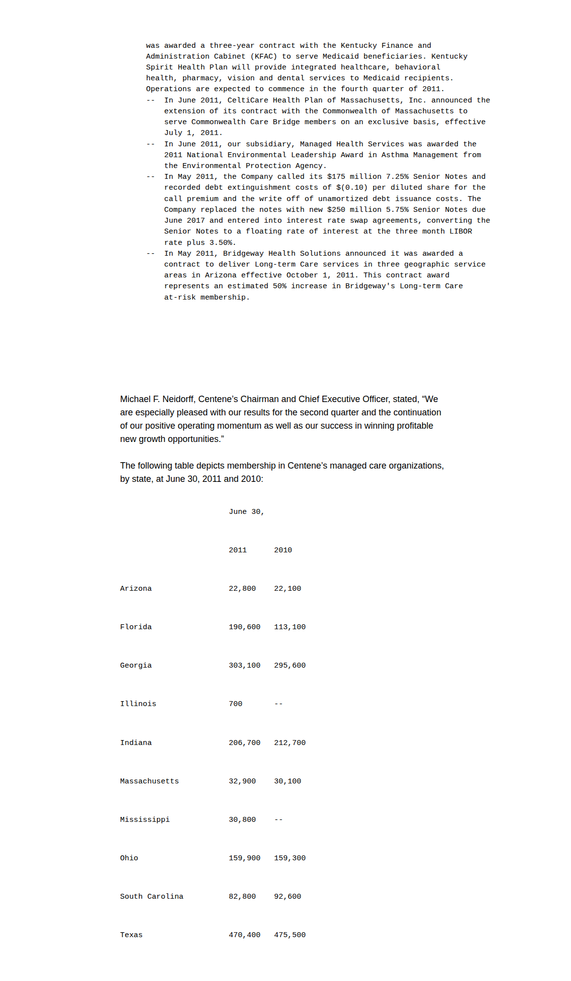was awarded a three-year contract with the Kentucky Finance and
Administration Cabinet (KFAC) to serve Medicaid beneficiaries. Kentucky
Spirit Health Plan will provide integrated healthcare, behavioral
health, pharmacy, vision and dental services to Medicaid recipients.
Operations are expected to commence in the fourth quarter of 2011.
--  In June 2011, CeltiCare Health Plan of Massachusetts, Inc. announced the
    extension of its contract with the Commonwealth of Massachusetts to
    serve Commonwealth Care Bridge members on an exclusive basis, effective
    July 1, 2011.
--  In June 2011, our subsidiary, Managed Health Services was awarded the
    2011 National Environmental Leadership Award in Asthma Management from
    the Environmental Protection Agency.
--  In May 2011, the Company called its $175 million 7.25% Senior Notes and
    recorded debt extinguishment costs of $(0.10) per diluted share for the
    call premium and the write off of unamortized debt issuance costs. The
    Company replaced the notes with new $250 million 5.75% Senior Notes due
    June 2017 and entered into interest rate swap agreements, converting the
    Senior Notes to a floating rate of interest at the three month LIBOR
    rate plus 3.50%.
--  In May 2011, Bridgeway Health Solutions announced it was awarded a
    contract to deliver Long-term Care services in three geographic service
    areas in Arizona effective October 1, 2011. This contract award
    represents an estimated 50% increase in Bridgeway's Long-term Care
    at-risk membership.
Michael F. Neidorff, Centene’s Chairman and Chief Executive Officer, stated, “We are especially pleased with our results for the second quarter and the continuation of our positive operating momentum as well as our success in winning profitable new growth opportunities.”
The following table depicts membership in Centene’s managed care organizations, by state, at June 30, 2011 and 2010:
                        June 30,

                        2011      2010

Arizona                 22,800    22,100

Florida                 190,600   113,100

Georgia                 303,100   295,600

Illinois                700       --

Indiana                 206,700   212,700

Massachusetts           32,900    30,100

Mississippi             30,800    --

Ohio                    159,900   159,300

South Carolina          82,800    92,600

Texas                   470,400   475,500